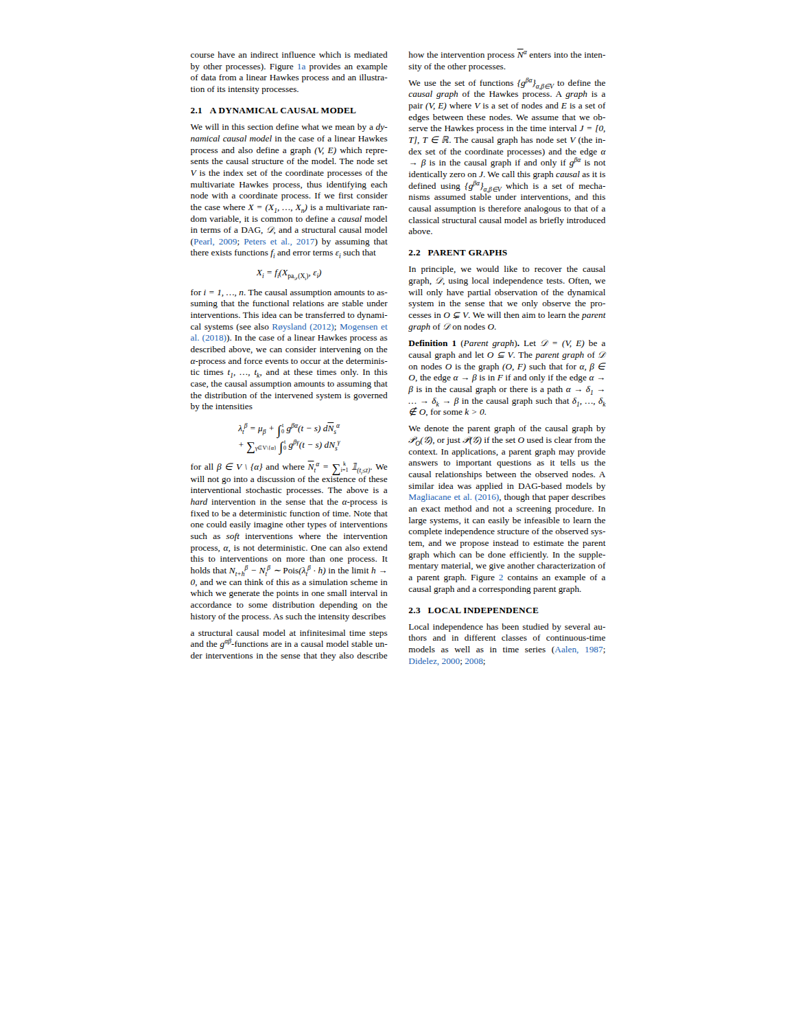course have an indirect influence which is mediated by other processes). Figure 1a provides an example of data from a linear Hawkes process and an illustration of its intensity processes.
2.1 A DYNAMICAL CAUSAL MODEL
We will in this section define what we mean by a dynamical causal model in the case of a linear Hawkes process and also define a graph (V, E) which represents the causal structure of the model. The node set V is the index set of the coordinate processes of the multivariate Hawkes process, thus identifying each node with a coordinate process. If we first consider the case where X = (X1, …, Xn) is a multivariate random variable, it is common to define a causal model in terms of a DAG, 𝒟, and a structural causal model (Pearl, 2009; Peters et al., 2017) by assuming that there exists functions fi and error terms εi such that
Xi = fi(Xpa𝒟(Xi), εi)
for i = 1, …, n. The causal assumption amounts to assuming that the functional relations are stable under interventions. This idea can be transferred to dynamical systems (see also Røysland (2012); Mogensen et al. (2018)). In the case of a linear Hawkes process as described above, we can consider intervening on the α-process and force events to occur at the deterministic times t1, …, tk, and at these times only. In this case, the causal assumption amounts to assuming that the distribution of the intervened system is governed by the intensities
λtβ = μβ + ∫t 0 gβα(t − s) dNsα
+ ∑ γ∈V\{α} ∫t 0 gβγ(t − s) dNsγ
for all β ∈ V \ {α} and where Ntα = ∑ki=1 𝟙(ti≤t). We will not go into a discussion of the existence of these interventional stochastic processes. The above is a hard intervention in the sense that the α-process is fixed to be a deterministic function of time. Note that one could easily imagine other types of interventions such as soft interventions where the intervention process, α, is not deterministic. One can also extend this to interventions on more than one process. It holds that Nt+hβ − Ntβ ∼ Pois(λtβ · h) in the limit h → 0, and we can think of this as a simulation scheme in which we generate the points in one small interval in accordance to some distribution depending on the history of the process. As such the intensity describes
a structural causal model at infinitesimal time steps and the gαβ-functions are in a causal model stable under interventions in the sense that they also describe how the intervention process Nα enters into the intensity of the other processes.
We use the set of functions {gβα}α,β∈V to define the causal graph of the Hawkes process. A graph is a pair (V, E) where V is a set of nodes and E is a set of edges between these nodes. We assume that we observe the Hawkes process in the time interval J = [0, T], T ∈ ℝ. The causal graph has node set V (the index set of the coordinate processes) and the edge α → β is in the causal graph if and only if gβα is not identically zero on J. We call this graph causal as it is defined using {gβα}α,β∈V which is a set of mechanisms assumed stable under interventions, and this causal assumption is therefore analogous to that of a classical structural causal model as briefly introduced above.
2.2 PARENT GRAPHS
In principle, we would like to recover the causal graph, 𝒟, using local independence tests. Often, we will only have partial observation of the dynamical system in the sense that we only observe the processes in O ⊊ V. We will then aim to learn the parent graph of 𝒟 on nodes O.
Definition 1 (Parent graph). Let 𝒟 = (V, E) be a causal graph and let O ⊆ V. The parent graph of 𝒟 on nodes O is the graph (O, F) such that for α, β ∈ O, the edge α → β is in F if and only if the edge α → β is in the causal graph or there is a path α → δ1 → … → δk → β in the causal graph such that δ1, …, δk ∉ O, for some k > 0.
We denote the parent graph of the causal graph by 𝒫O(𝒢), or just 𝒫(𝒢) if the set O used is clear from the context. In applications, a parent graph may provide answers to important questions as it tells us the causal relationships between the observed nodes. A similar idea was applied in DAG-based models by Magliacane et al. (2016), though that paper describes an exact method and not a screening procedure. In large systems, it can easily be infeasible to learn the complete independence structure of the observed system, and we propose instead to estimate the parent graph which can be done efficiently. In the supplementary material, we give another characterization of a parent graph. Figure 2 contains an example of a causal graph and a corresponding parent graph.
2.3 LOCAL INDEPENDENCE
Local independence has been studied by several authors and in different classes of continuous-time models as well as in time series (Aalen, 1987; Didelez, 2000; 2008;